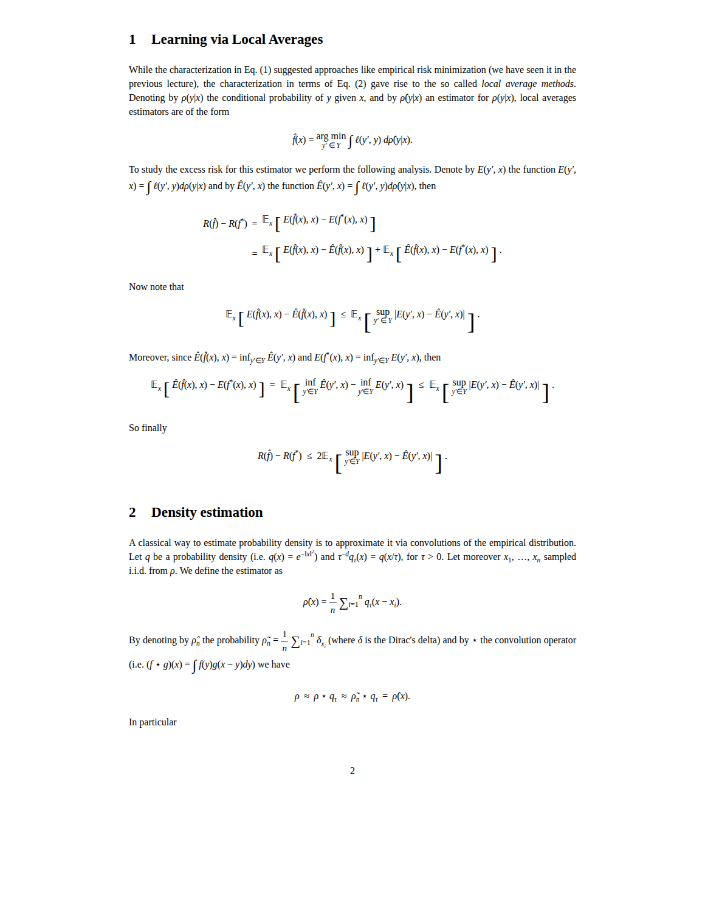1 Learning via Local Averages
While the characterization in Eq. (1) suggested approaches like empirical risk minimization (we have seen it in the previous lecture), the characterization in terms of Eq. (2) gave rise to the so called local average methods. Denoting by ρ(y|x) the conditional probability of y given x, and by ρ̂(y|x) an estimator for ρ(y|x), local averages estimators are of the form
f̂(x) = arg min y′ ∈ Y ∫ ℓ(y′, y) dρ̂(y|x).
To study the excess risk for this estimator we perform the following analysis. Denote by E(y′, x) the function E(y′, x) = ∫ ℓ(y′, y)dρ(y|x) and by Ê(y′, x) the function Ê(y′, x) = ∫ ℓ(y′, y)dρ̂(y|x), then
| R ( f̂ ) − R ( f * ) | = | 𝔼 x [ E ( f̂ ( x ), x ) − E ( f * ( x ), x ) ] |
| | = | 𝔼 x [ E ( f̂ ( x ), x ) − Ê ( f̂ ( x ), x ) ] + 𝔼 x [ Ê ( f̂ ( x ), x ) − E ( f * ( x ), x ) ] . |
Now note that
𝔼x [ E(f̂(x), x) − Ê(f̂(x), x) ] ≤ 𝔼x [ sup y′ ∈ Y |E(y′, x) − Ê(y′, x)| ] .
Moreover, since Ê(f̂(x), x) = infy′∈Y Ê(y′, x) and E(f*(x), x) = infy′∈Y E(y′, x), then
𝔼x [ Ê(f̂(x), x) − E(f*(x), x) ] = 𝔼x [ inf y′∈Y Ê(y′, x) − inf y′∈Y E(y′, x) ] ≤ 𝔼x [ sup y′∈Y |E(y′, x) − Ê(y′, x)| ] .
So finally
R(f̂) − R(f*) ≤ 2𝔼x [ sup y′∈Y |E(y′, x) − Ê(y′, x)| ] .
2 Density estimation
A classical way to estimate probability density is to approximate it via convolutions of the empirical distribution. Let q be a probability density (i.e. q(x) = e−‖x‖2) and τ−dqτ(x) = q(x/τ), for τ > 0. Let moreover x1, …, xn sampled i.i.d. from ρ. We define the estimator as
ρ̂(x) = 1 n ∑i=1n qτ(x − xi).
By denoting by ρ̂n the probability ρ̃n = 1 n ∑i=1n δxi (where δ is the Dirac's delta) and by ⋆ the convolution operator (i.e. (f ⋆ g)(x) = ∫ f(y)g(x − y)dy) we have
| ρ | ≈ | ρ ⋆ q τ | ≈ | ρ̃ n ⋆ q τ | = | ρ̂ ( x ). |
In particular
2